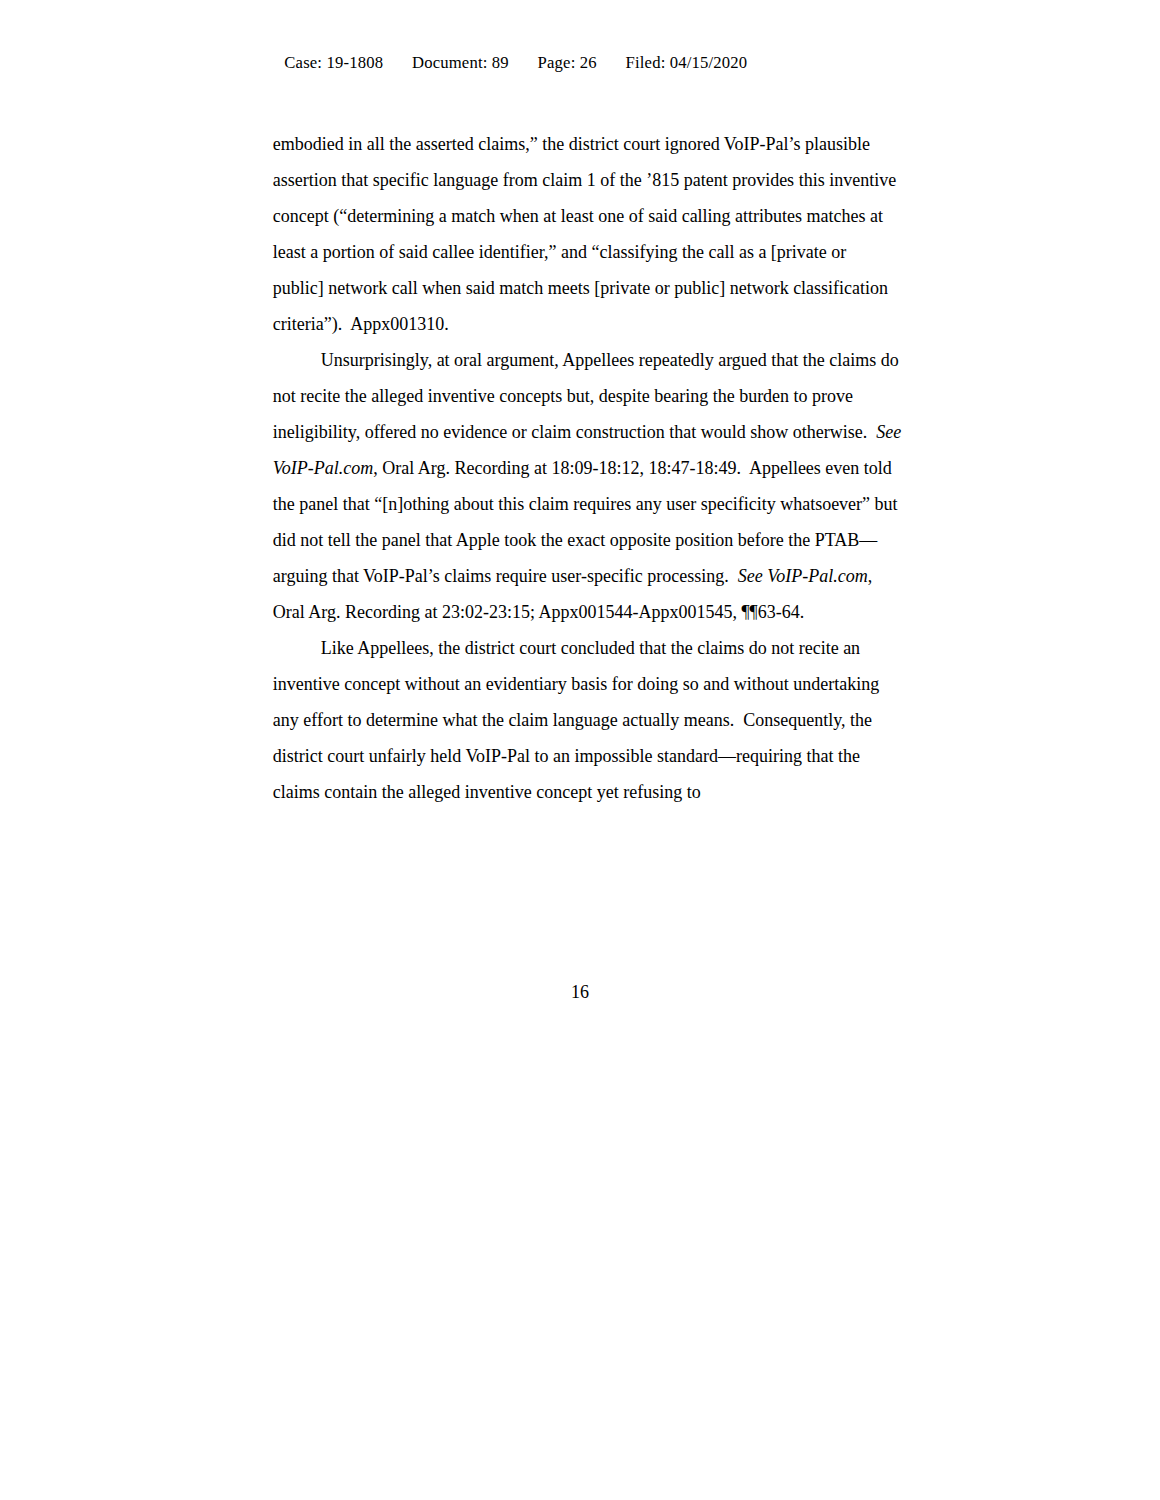Case: 19-1808 Document: 89 Page: 26 Filed: 04/15/2020
embodied in all the asserted claims,” the district court ignored VoIP-Pal’s plausible assertion that specific language from claim 1 of the ’815 patent provides this inventive concept (“determining a match when at least one of said calling attributes matches at least a portion of said callee identifier,” and “classifying the call as a [private or public] network call when said match meets [private or public] network classification criteria”). Appx001310.
Unsurprisingly, at oral argument, Appellees repeatedly argued that the claims do not recite the alleged inventive concepts but, despite bearing the burden to prove ineligibility, offered no evidence or claim construction that would show otherwise. See VoIP-Pal.com, Oral Arg. Recording at 18:09-18:12, 18:47-18:49. Appellees even told the panel that “[n]othing about this claim requires any user specificity whatsoever” but did not tell the panel that Apple took the exact opposite position before the PTAB—arguing that VoIP-Pal’s claims require user-specific processing. See VoIP-Pal.com, Oral Arg. Recording at 23:02-23:15; Appx001544-Appx001545, ¶¶63-64.
Like Appellees, the district court concluded that the claims do not recite an inventive concept without an evidentiary basis for doing so and without undertaking any effort to determine what the claim language actually means. Consequently, the district court unfairly held VoIP-Pal to an impossible standard—requiring that the claims contain the alleged inventive concept yet refusing to
16